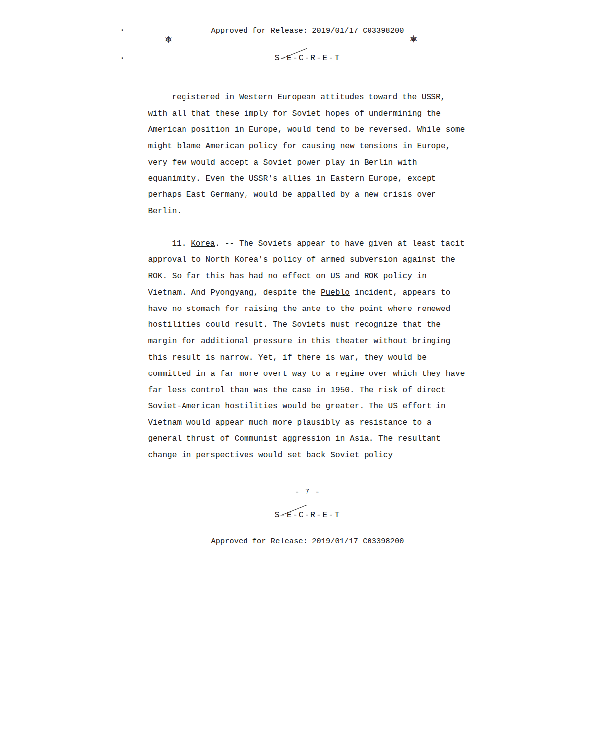.
.
Approved for Release: 2019/01/17 C03398200
⎈ ⎈
S-E-C-R-E-T
registered in Western European attitudes toward the USSR, with all that these imply for Soviet hopes of undermining the American position in Europe, would tend to be reversed. While some might blame American policy for causing new tensions in Europe, very few would accept a Soviet power play in Berlin with equanimity. Even the USSR's allies in Eastern Europe, except perhaps East Germany, would be appalled by a new crisis over Berlin.
11. Korea. -- The Soviets appear to have given at least tacit approval to North Korea's policy of armed subversion against the ROK. So far this has had no effect on US and ROK policy in Vietnam. And Pyongyang, despite the Pueblo incident, appears to have no stomach for raising the ante to the point where renewed hostilities could result. The Soviets must recognize that the margin for additional pressure in this theater without bringing this result is narrow. Yet, if there is war, they would be committed in a far more overt way to a regime over which they have far less control than was the case in 1950. The risk of direct Soviet-American hostilities would be greater. The US effort in Vietnam would appear much more plausibly as resistance to a general thrust of Communist aggression in Asia. The resultant change in perspectives would set back Soviet policy
- 7 -
S-E-C-R-E-T
Approved for Release: 2019/01/17 C03398200